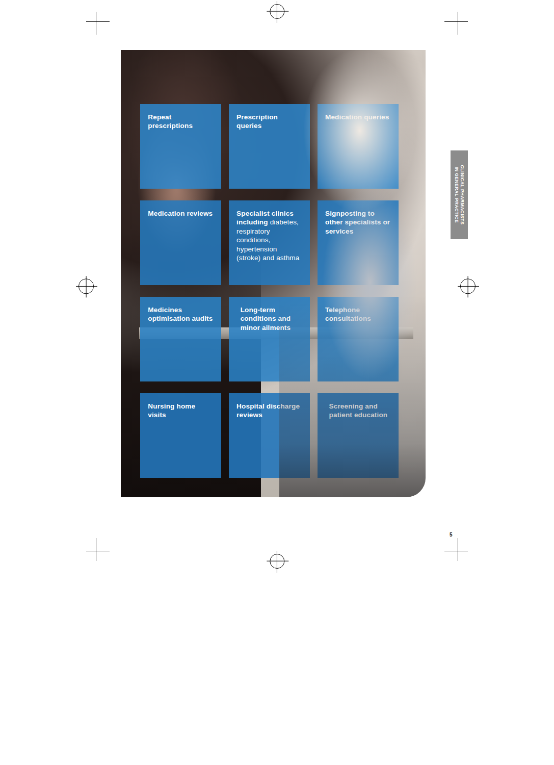Repeat prescriptions
Prescription queries
Medication queries
Medication reviews
Specialist clinics including diabetes, respiratory conditions, hypertension (stroke) and asthma
Signposting to other specialists or services
Medicines optimisation audits
Long-term conditions and minor ailments
Telephone consultations
Nursing home visits
Hospital discharge reviews
Screening and patient education
CLINICAL PHARMACISTS
IN GENERAL PRACTICE
5